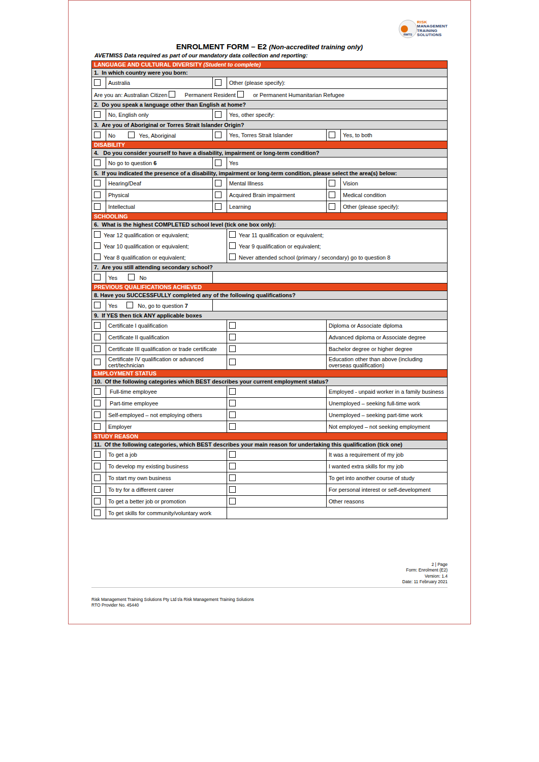| | RISK MANAGEMENT TRAINING SOLUTIONS |
ENROLMENT FORM – E2 (Non-accredited training only)
AVETMISS Data required as part of our mandatory data collection and reporting:
| LANGUAGE AND CULTURAL DIVERSITY (Student to complete) |
| 1. In which country were you born: |
| | Australia | | Other (please specify): |
| Are you an: Australian Citizen Permanent Resident or Permanent Humanitarian Refugee |
| 2. Do you speak a language other than English at home? |
| | No, English only | | Yes, other specify: |
| 3. Are you of Aboriginal or Torres Strait Islander Origin? |
| | No Yes, Aboriginal | | Yes, Torres Strait Islander | | Yes, to both |
| DISABILITY |
| 4. Do you consider yourself to have a disability, impairment or long-term condition? |
| | No go to question 6 | | Yes |
| 5. If you indicated the presence of a disability, impairment or long-term condition, please select the area(s) below: |
| | Hearing/Deaf | | Mental Illness | | Vision |
| | Physical | | Acquired Brain impairment | | Medical condition |
| | Intellectual | | Learning | | Other (please specify): |
| SCHOOLING |
| 6. What is the highest COMPLETED school level (tick one box only): |
| Year 12 qualification or equivalent; | Year 11 qualification or equivalent; |
| Year 10 qualification or equivalent; | Year 9 qualification or equivalent; |
| Year 8 qualification or equivalent; | Never attended school (primary / secondary) go to question 8 |
| 7. Are you still attending secondary school? |
| | Yes No | |
| PREVIOUS QUALIFICATIONS ACHIEVED |
| 8. Have you SUCCESSFULLY completed any of the following qualifications? |
| | Yes No, go to question 7 | |
| 9. If YES then tick ANY applicable boxes |
| | Certificate I qualification | | Diploma or Associate diploma |
| | Certificate II qualification | | Advanced diploma or Associate degree |
| | Certificate III qualification or trade certificate | | Bachelor degree or higher degree |
| | Certificate IV qualification or advanced cert/technician | | Education other than above (including overseas qualification) |
| EMPLOYMENT STATUS |
| 10. Of the following categories which BEST describes your current employment status? |
| | Full-time employee | | Employed - unpaid worker in a family business |
| | Part-time employee | | Unemployed – seeking full-time work |
| | Self-employed – not employing others | | Unemployed – seeking part-time work |
| | Employer | | Not employed – not seeking employment |
| STUDY REASON |
| 11. Of the following categories, which BEST describes your main reason for undertaking this qualification (tick one) |
| | To get a job | | It was a requirement of my job |
| | To develop my existing business | | I wanted extra skills for my job |
| | To start my own business | | To get into another course of study |
| | To try for a different career | | For personal interest or self-development |
| | To get a better job or promotion | | Other reasons |
| | To get skills for community/voluntary work | |
2 | Page
Form: Enrolment (E2)
Version: 1.4
Date: 11 February 2021
Risk Management Training Solutions Pty Ltd t/a Risk Management Training Solutions
RTO Provider No. 45440